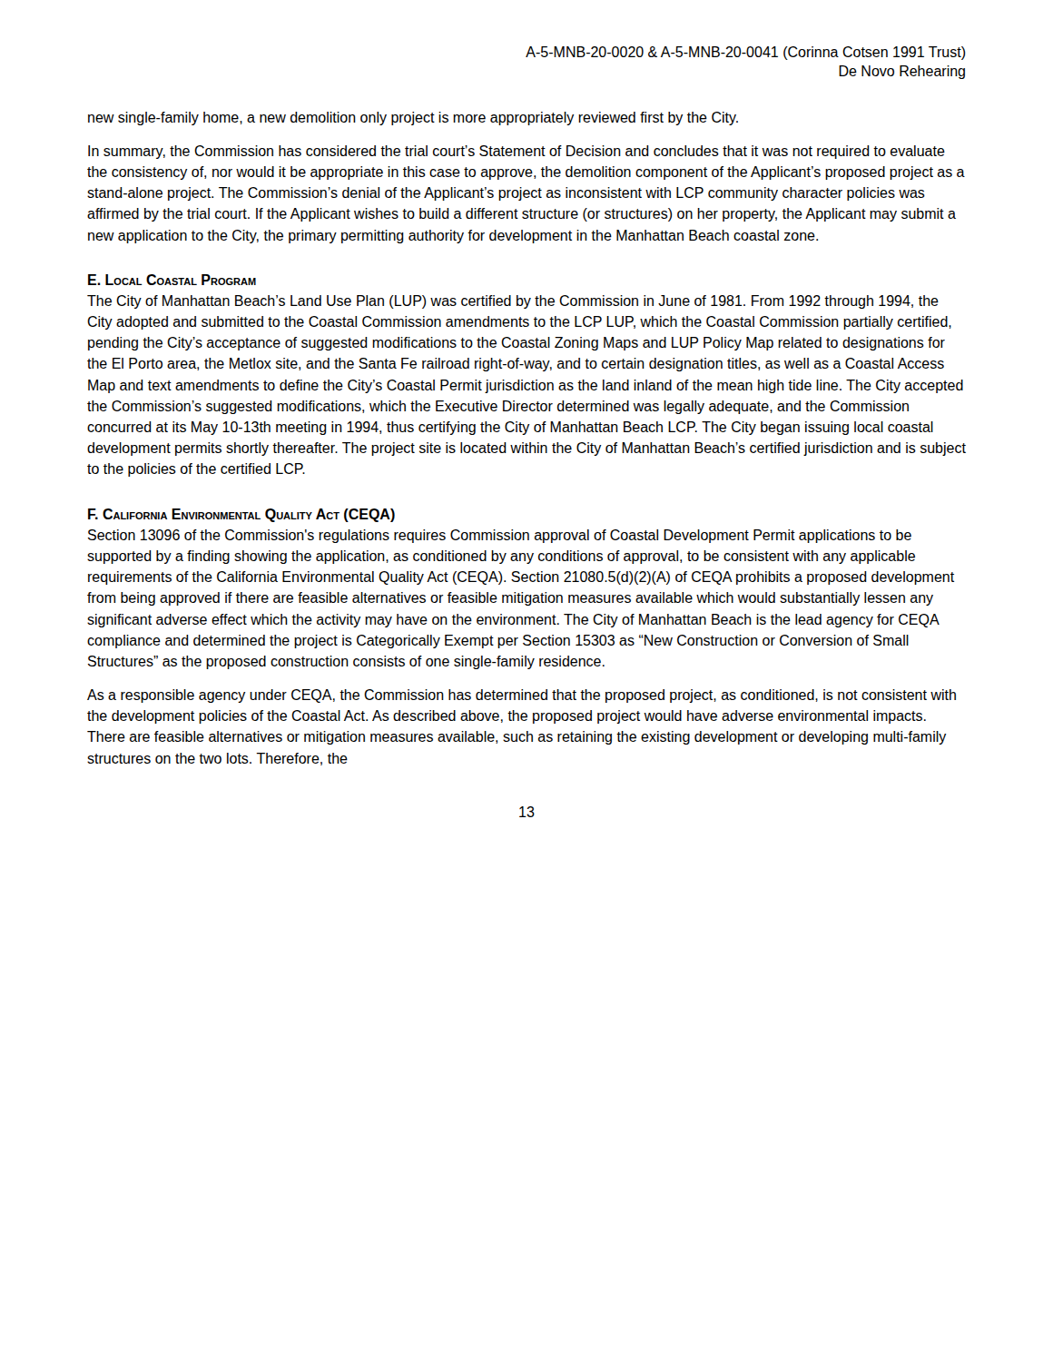A-5-MNB-20-0020 & A-5-MNB-20-0041 (Corinna Cotsen 1991 Trust)
De Novo Rehearing
new single-family home, a new demolition only project is more appropriately reviewed first by the City.
In summary, the Commission has considered the trial court’s Statement of Decision and concludes that it was not required to evaluate the consistency of, nor would it be appropriate in this case to approve, the demolition component of the Applicant’s proposed project as a stand-alone project. The Commission’s denial of the Applicant’s project as inconsistent with LCP community character policies was affirmed by the trial court. If the Applicant wishes to build a different structure (or structures) on her property, the Applicant may submit a new application to the City, the primary permitting authority for development in the Manhattan Beach coastal zone.
E. Local Coastal Program
The City of Manhattan Beach’s Land Use Plan (LUP) was certified by the Commission in June of 1981. From 1992 through 1994, the City adopted and submitted to the Coastal Commission amendments to the LCP LUP, which the Coastal Commission partially certified, pending the City’s acceptance of suggested modifications to the Coastal Zoning Maps and LUP Policy Map related to designations for the El Porto area, the Metlox site, and the Santa Fe railroad right-of-way, and to certain designation titles, as well as a Coastal Access Map and text amendments to define the City’s Coastal Permit jurisdiction as the land inland of the mean high tide line. The City accepted the Commission’s suggested modifications, which the Executive Director determined was legally adequate, and the Commission concurred at its May 10-13th meeting in 1994, thus certifying the City of Manhattan Beach LCP. The City began issuing local coastal development permits shortly thereafter. The project site is located within the City of Manhattan Beach’s certified jurisdiction and is subject to the policies of the certified LCP.
F. California Environmental Quality Act (CEQA)
Section 13096 of the Commission's regulations requires Commission approval of Coastal Development Permit applications to be supported by a finding showing the application, as conditioned by any conditions of approval, to be consistent with any applicable requirements of the California Environmental Quality Act (CEQA). Section 21080.5(d)(2)(A) of CEQA prohibits a proposed development from being approved if there are feasible alternatives or feasible mitigation measures available which would substantially lessen any significant adverse effect which the activity may have on the environment. The City of Manhattan Beach is the lead agency for CEQA compliance and determined the project is Categorically Exempt per Section 15303 as “New Construction or Conversion of Small Structures” as the proposed construction consists of one single-family residence.
As a responsible agency under CEQA, the Commission has determined that the proposed project, as conditioned, is not consistent with the development policies of the Coastal Act. As described above, the proposed project would have adverse environmental impacts. There are feasible alternatives or mitigation measures available, such as retaining the existing development or developing multi-family structures on the two lots. Therefore, the
13